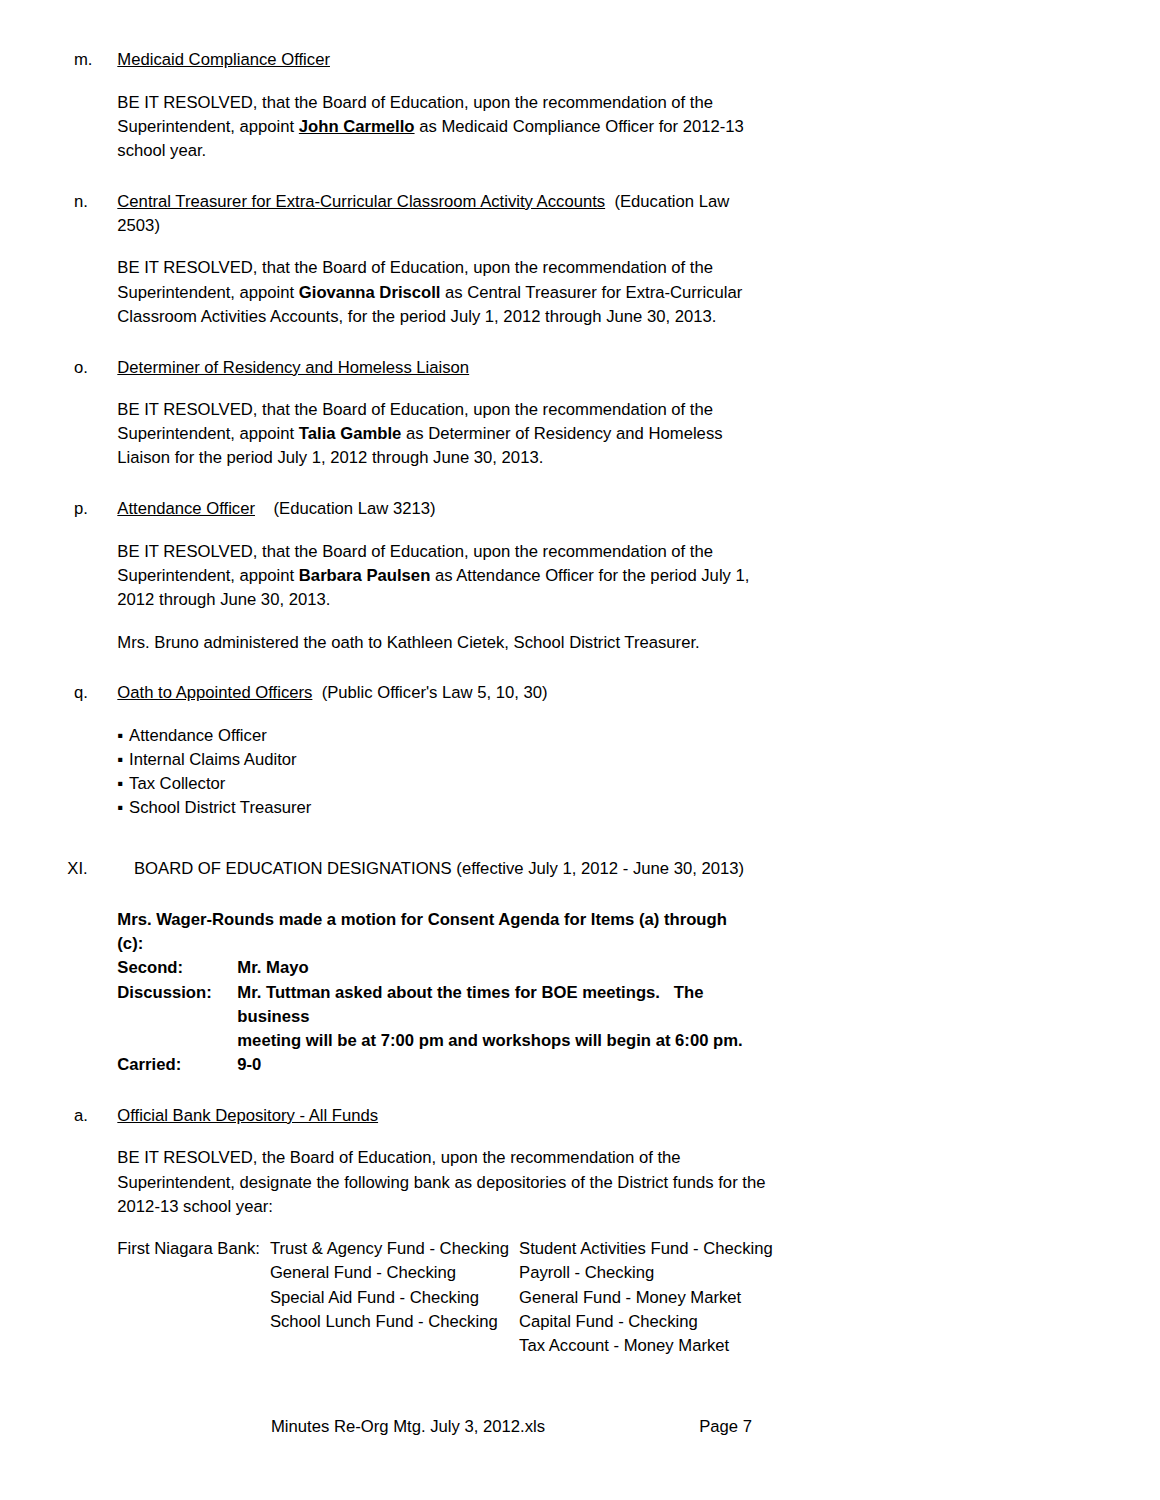m.
Medicaid Compliance Officer
BE IT RESOLVED, that the Board of Education, upon the recommendation of the Superintendent, appoint John Carmello as Medicaid Compliance Officer for 2012-13 school year.
n.
Central Treasurer for Extra-Curricular Classroom Activity Accounts (Education Law 2503)
BE IT RESOLVED, that the Board of Education, upon the recommendation of the Superintendent, appoint Giovanna Driscoll as Central Treasurer for Extra-Curricular Classroom Activities Accounts, for the period July 1, 2012 through June 30, 2013.
o.
Determiner of Residency and Homeless Liaison
BE IT RESOLVED, that the Board of Education, upon the recommendation of the Superintendent, appoint Talia Gamble as Determiner of Residency and Homeless Liaison for the period July 1, 2012 through June 30, 2013.
p.
Attendance Officer (Education Law 3213)
BE IT RESOLVED, that the Board of Education, upon the recommendation of the Superintendent, appoint Barbara Paulsen as Attendance Officer for the period July 1, 2012 through June 30, 2013.
Mrs. Bruno administered the oath to Kathleen Cietek, School District Treasurer.
q.
Oath to Appointed Officers (Public Officer's Law 5, 10, 30)
Attendance Officer
Internal Claims Auditor
Tax Collector
School District Treasurer
XI.
BOARD OF EDUCATION DESIGNATIONS (effective July 1, 2012 - June 30, 2013)
Mrs. Wager-Rounds made a motion for Consent Agenda for Items (a) through (c):
Second:
Mr. Mayo
Discussion:
Mr. Tuttman asked about the times for BOE meetings. The business
meeting will be at 7:00 pm and workshops will begin at 6:00 pm.
Carried:
9-0
a.
Official Bank Depository - All Funds
BE IT RESOLVED, the Board of Education, upon the recommendation of the Superintendent, designate the following bank as depositories of the District funds for the 2012-13 school year:
| First Niagara Bank: | Trust & Agency Fund - Checking | Student Activities Fund - Checking |
| | General Fund - Checking | Payroll - Checking |
| | Special Aid Fund - Checking | General Fund - Money Market |
| | School Lunch Fund - Checking | Capital Fund - Checking |
| | | Tax Account - Money Market |
Minutes Re-Org Mtg. July 3, 2012.xls
Page 7